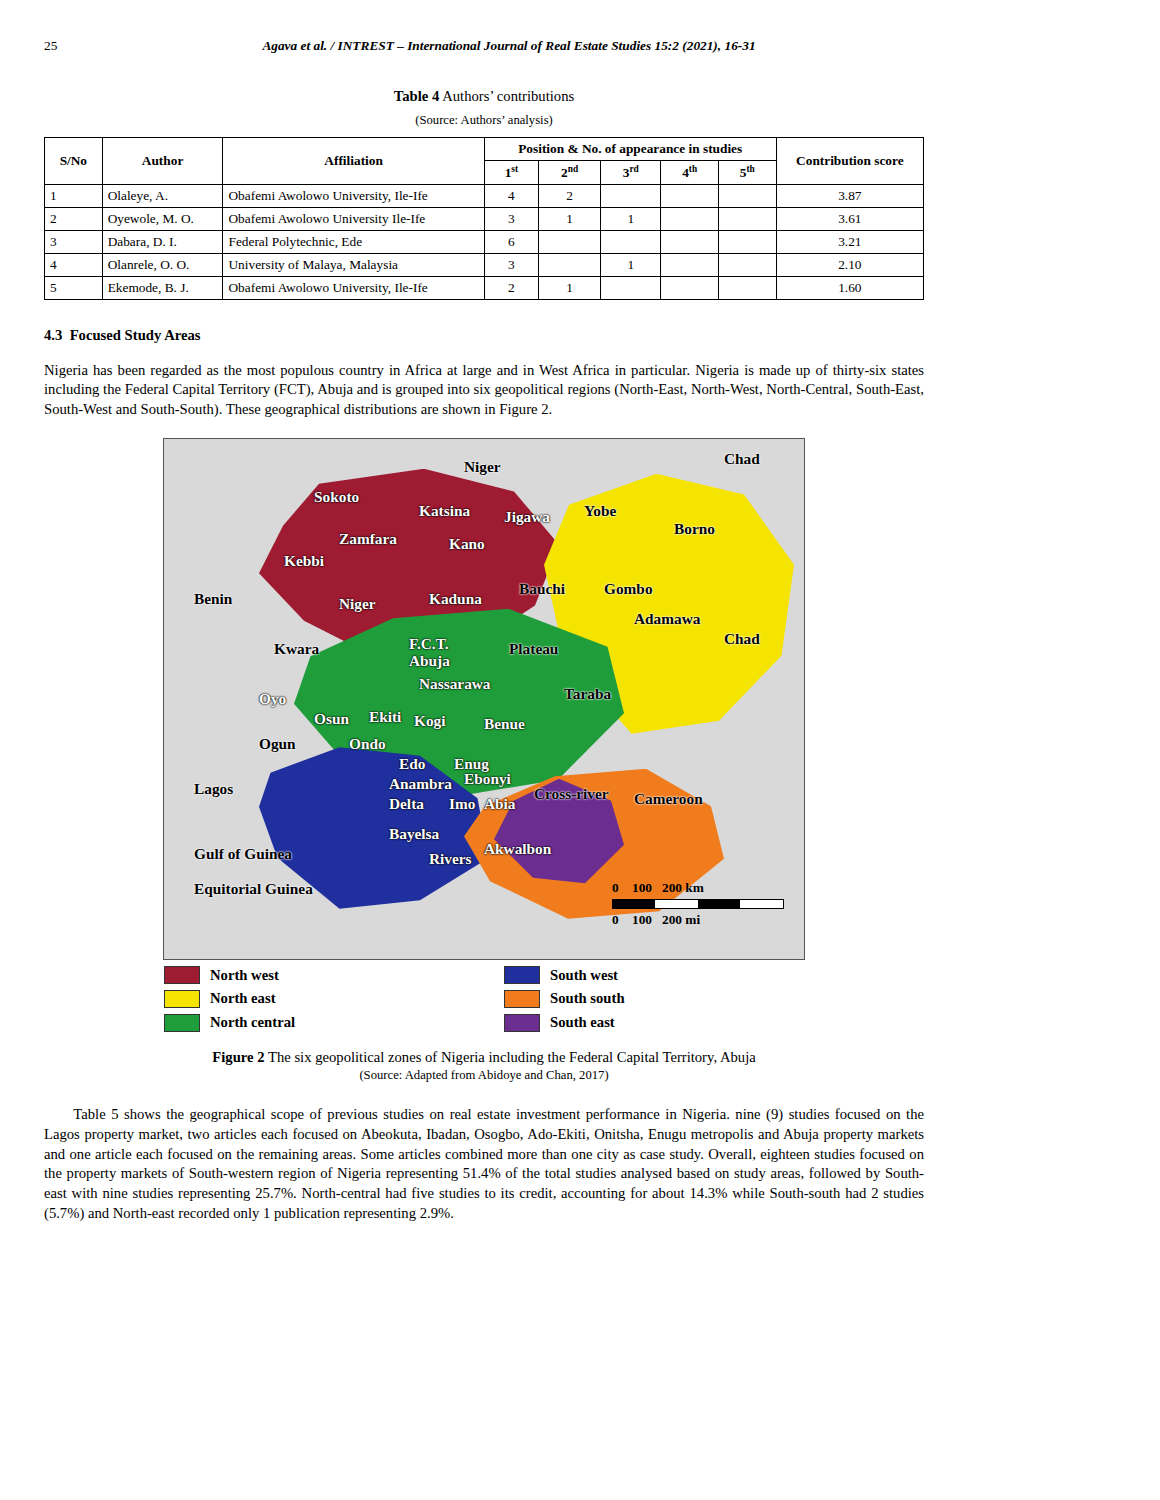25
Agava et al. / INTREST – International Journal of Real Estate Studies 15:2 (2021), 16-31
Table 4 Authors’ contributions
(Source: Authors’ analysis)
| S/No | Author | Affiliation | Position & No. of appearance in studies | Contribution score |
| --- | --- | --- | --- | --- |
| 1 st | 2 nd | 3 rd | 4 th | 5 th |
| 1 | Olaleye, A. | Obafemi Awolowo University, Ile-Ife | 4 | 2 | | | | 3.87 |
| 2 | Oyewole, M. O. | Obafemi Awolowo University Ile-Ife | 3 | 1 | 1 | | | 3.61 |
| 3 | Dabara, D. I. | Federal Polytechnic, Ede | 6 | | | | | 3.21 |
| 4 | Olanrele, O. O. | University of Malaya, Malaysia | 3 | | 1 | | | 2.10 |
| 5 | Ekemode, B. J. | Obafemi Awolowo University, Ile-Ife | 2 | 1 | | | | 1.60 |
4.3 Focused Study Areas
Nigeria has been regarded as the most populous country in Africa at large and in West Africa in particular. Nigeria is made up of thirty-six states including the Federal Capital Territory (FCT), Abuja and is grouped into six geopolitical regions (North-East, North-West, North-Central, South-East, South-West and South-South). These geographical distributions are shown in Figure 2.
Niger Chad Benin Chad Sokoto Katsina Jigawa Yobe Borno Zamfara Kano Kebbi Bauchi Gombo Niger Kaduna Adamawa Kwara F.C.T. Abuja Plateau Nassarawa Taraba Oyo Osun Ekiti Kogi Benue Ogun Ondo Edo Enug Anambra Ebonyi Lagos Delta Imo Abia Cross-river Cameroon Bayelsa Gulf of Guinea Rivers Akwalbon Equitorial Guinea
0 100 200 km
0 100 200 mi
North west
South west
North east
South south
North central
South east
Figure 2 The six geopolitical zones of Nigeria including the Federal Capital Territory, Abuja (Source: Adapted from Abidoye and Chan, 2017)
Table 5 shows the geographical scope of previous studies on real estate investment performance in Nigeria. nine (9) studies focused on the Lagos property market, two articles each focused on Abeokuta, Ibadan, Osogbo, Ado-Ekiti, Onitsha, Enugu metropolis and Abuja property markets and one article each focused on the remaining areas. Some articles combined more than one city as case study. Overall, eighteen studies focused on the property markets of South-western region of Nigeria representing 51.4% of the total studies analysed based on study areas, followed by South-east with nine studies representing 25.7%. North-central had five studies to its credit, accounting for about 14.3% while South-south had 2 studies (5.7%) and North-east recorded only 1 publication representing 2.9%.